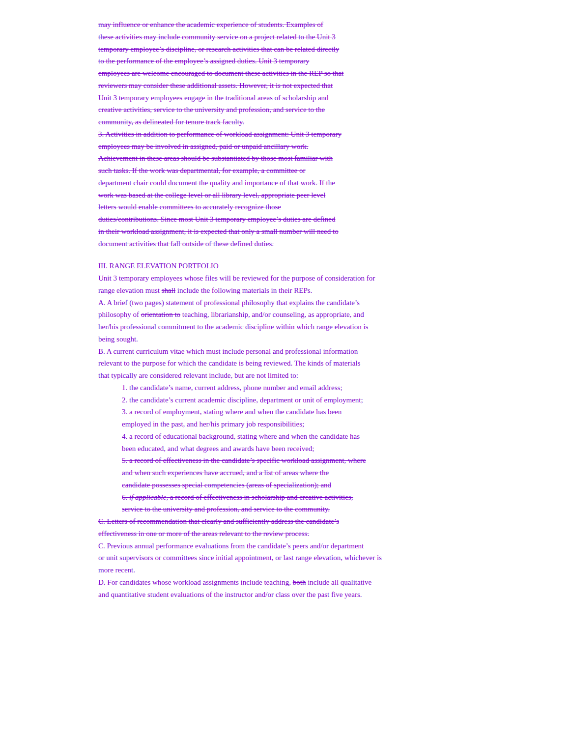may influence or enhance the academic experience of students. Examples of
these activities may include community service on a project related to the Unit 3
temporary employee’s discipline, or research activities that can be related directly
to the performance of the employee’s assigned duties. Unit 3 temporary
employees are welcome encouraged to document these activities in the REP so that
reviewers may consider these additional assets. However, it is not expected that
Unit 3 temporary employees engage in the traditional areas of scholarship and
creative activities, service to the university and profession, and service to the
community, as delineated for tenure track faculty.
3. Activities in addition to performance of workload assignment: Unit 3 temporary
employees may be involved in assigned, paid or unpaid ancillary work.
Achievement in these areas should be substantiated by those most familiar with
such tasks. If the work was departmental, for example, a committee or
department chair could document the quality and importance of that work. If the
work was based at the college level or all library level, appropriate peer level
letters would enable committees to accurately recognize those
duties/contributions. Since most Unit 3 temporary employee’s duties are defined
in their workload assignment, it is expected that only a small number will need to
document activities that fall outside of these defined duties.
III. RANGE ELEVATION PORTFOLIO
Unit 3 temporary employees whose files will be reviewed for the purpose of consideration for
range elevation must shall include the following materials in their REPs.
A. A brief (two pages) statement of professional philosophy that explains the candidate’s
philosophy of orientation to teaching, librarianship, and/or counseling, as appropriate, and
her/his professional commitment to the academic discipline within which range elevation is
being sought.
B. A current curriculum vitae which must include personal and professional information
relevant to the purpose for which the candidate is being reviewed. The kinds of materials
that typically are considered relevant include, but are not limited to:
1. the candidate’s name, current address, phone number and email address;
2. the candidate’s current academic discipline, department or unit of employment;
3. a record of employment, stating where and when the candidate has been
employed in the past, and her/his primary job responsibilities;
4. a record of educational background, stating where and when the candidate has
been educated, and what degrees and awards have been received;
5. a record of effectiveness in the candidate’s specific workload assignment, where
and when such experiences have accrued, and a list of areas where the
candidate possesses special competencies (areas of specialization); and
6. if applicable, a record of effectiveness in scholarship and creative activities,
service to the university and profession, and service to the community.
C. Letters of recommendation that clearly and sufficiently address the candidate’s
effectiveness in one or more of the areas relevant to the review process.
C. Previous annual performance evaluations from the candidate’s peers and/or department
or unit supervisors or committees since initial appointment, or last range elevation, whichever is
more recent.
D. For candidates whose workload assignments include teaching, both include all qualitative
and quantitative student evaluations of the instructor and/or class over the past five years.